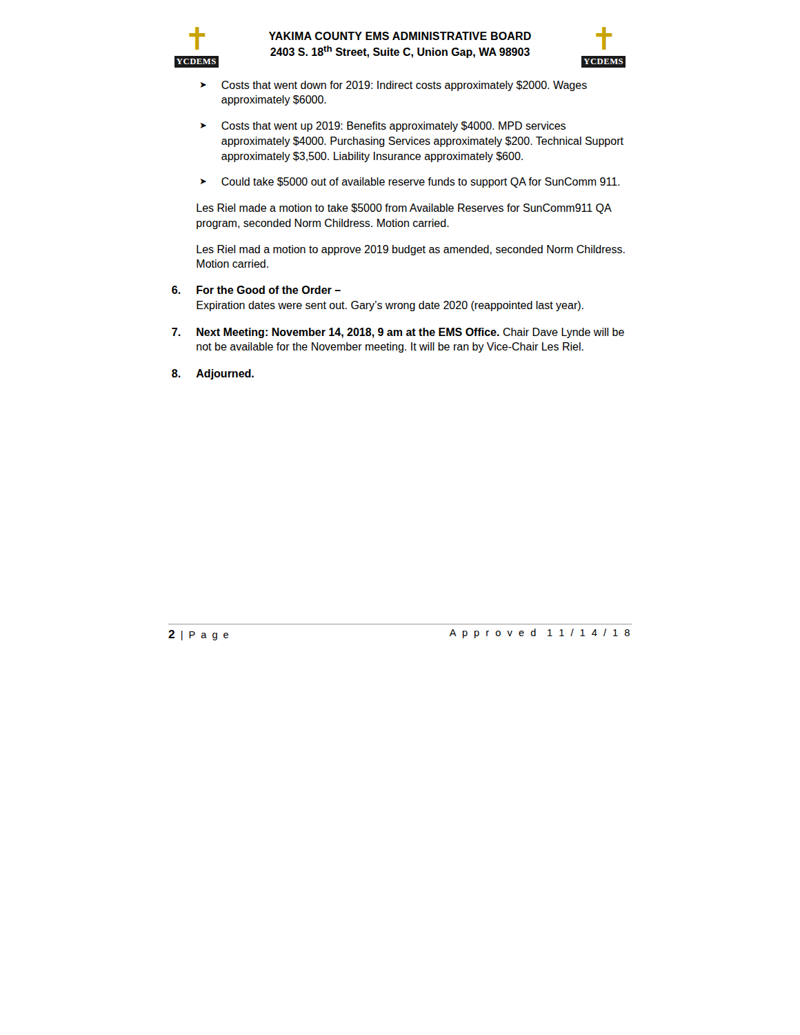✝ YCDEMS
YAKIMA COUNTY EMS ADMINISTRATIVE BOARD
2403 S. 18th Street, Suite C, Union Gap, WA 98903
✝ YCDEMS
Costs that went down for 2019: Indirect costs approximately $2000. Wages approximately $6000.
Costs that went up 2019: Benefits approximately $4000. MPD services approximately $4000. Purchasing Services approximately $200. Technical Support approximately $3,500. Liability Insurance approximately $600.
Could take $5000 out of available reserve funds to support QA for SunComm 911.
Les Riel made a motion to take $5000 from Available Reserves for SunComm911 QA program, seconded Norm Childress. Motion carried.
Les Riel mad a motion to approve 2019 budget as amended, seconded Norm Childress. Motion carried.
For the Good of the Order –
Expiration dates were sent out. Gary’s wrong date 2020 (reappointed last year).
Next Meeting: November 14, 2018, 9 am at the EMS Office. Chair Dave Lynde will be not be available for the November meeting. It will be ran by Vice-Chair Les Riel.
Adjourned.
2 | P a g e
A p p r o v e d 1 1 / 1 4 / 1 8